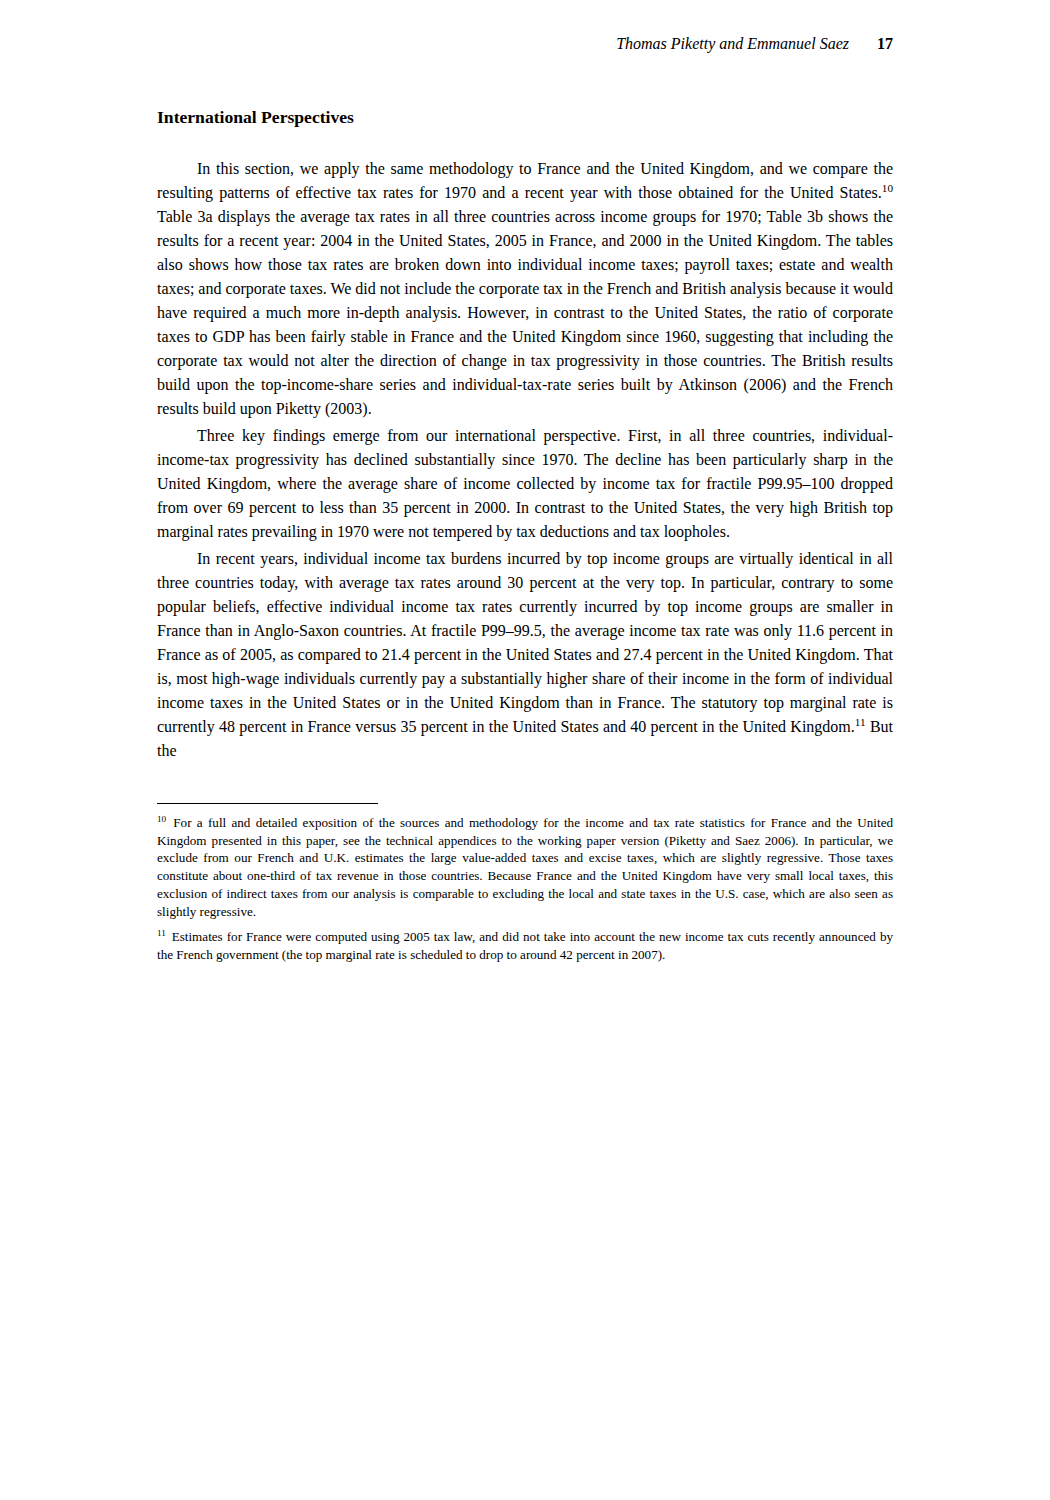Thomas Piketty and Emmanuel Saez 17
International Perspectives
In this section, we apply the same methodology to France and the United Kingdom, and we compare the resulting patterns of effective tax rates for 1970 and a recent year with those obtained for the United States.10 Table 3a displays the average tax rates in all three countries across income groups for 1970; Table 3b shows the results for a recent year: 2004 in the United States, 2005 in France, and 2000 in the United Kingdom. The tables also shows how those tax rates are broken down into individual income taxes; payroll taxes; estate and wealth taxes; and corporate taxes. We did not include the corporate tax in the French and British analysis because it would have required a much more in-depth analysis. However, in contrast to the United States, the ratio of corporate taxes to GDP has been fairly stable in France and the United Kingdom since 1960, suggesting that including the corporate tax would not alter the direction of change in tax progressivity in those countries. The British results build upon the top-income-share series and individual-tax-rate series built by Atkinson (2006) and the French results build upon Piketty (2003).
Three key findings emerge from our international perspective. First, in all three countries, individual-income-tax progressivity has declined substantially since 1970. The decline has been particularly sharp in the United Kingdom, where the average share of income collected by income tax for fractile P99.95–100 dropped from over 69 percent to less than 35 percent in 2000. In contrast to the United States, the very high British top marginal rates prevailing in 1970 were not tempered by tax deductions and tax loopholes.
In recent years, individual income tax burdens incurred by top income groups are virtually identical in all three countries today, with average tax rates around 30 percent at the very top. In particular, contrary to some popular beliefs, effective individual income tax rates currently incurred by top income groups are smaller in France than in Anglo-Saxon countries. At fractile P99–99.5, the average income tax rate was only 11.6 percent in France as of 2005, as compared to 21.4 percent in the United States and 27.4 percent in the United Kingdom. That is, most high-wage individuals currently pay a substantially higher share of their income in the form of individual income taxes in the United States or in the United Kingdom than in France. The statutory top marginal rate is currently 48 percent in France versus 35 percent in the United States and 40 percent in the United Kingdom.11 But the
10 For a full and detailed exposition of the sources and methodology for the income and tax rate statistics for France and the United Kingdom presented in this paper, see the technical appendices to the working paper version (Piketty and Saez 2006). In particular, we exclude from our French and U.K. estimates the large value-added taxes and excise taxes, which are slightly regressive. Those taxes constitute about one-third of tax revenue in those countries. Because France and the United Kingdom have very small local taxes, this exclusion of indirect taxes from our analysis is comparable to excluding the local and state taxes in the U.S. case, which are also seen as slightly regressive.
11 Estimates for France were computed using 2005 tax law, and did not take into account the new income tax cuts recently announced by the French government (the top marginal rate is scheduled to drop to around 42 percent in 2007).